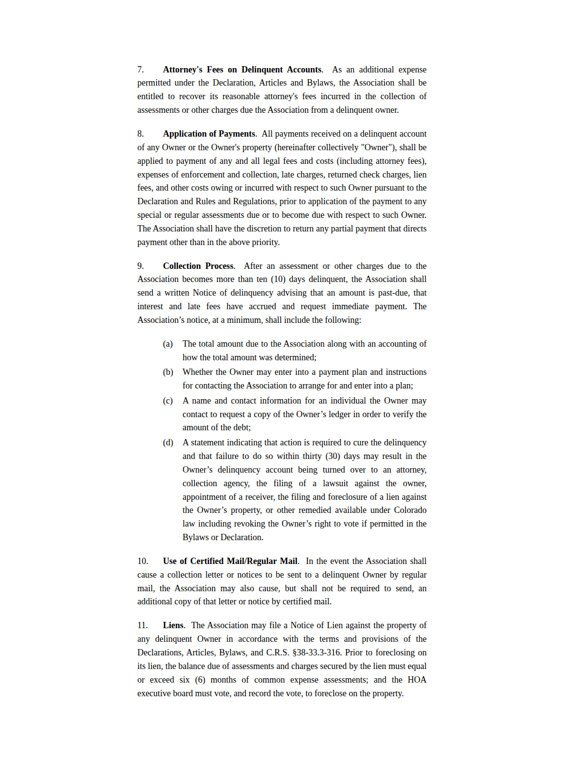7. Attorney's Fees on Delinquent Accounts. As an additional expense permitted under the Declaration, Articles and Bylaws, the Association shall be entitled to recover its reasonable attorney's fees incurred in the collection of assessments or other charges due the Association from a delinquent owner.
8. Application of Payments. All payments received on a delinquent account of any Owner or the Owner's property (hereinafter collectively "Owner"), shall be applied to payment of any and all legal fees and costs (including attorney fees), expenses of enforcement and collection, late charges, returned check charges, lien fees, and other costs owing or incurred with respect to such Owner pursuant to the Declaration and Rules and Regulations, prior to application of the payment to any special or regular assessments due or to become due with respect to such Owner. The Association shall have the discretion to return any partial payment that directs payment other than in the above priority.
9. Collection Process. After an assessment or other charges due to the Association becomes more than ten (10) days delinquent, the Association shall send a written Notice of delinquency advising that an amount is past-due, that interest and late fees have accrued and request immediate payment. The Association’s notice, at a minimum, shall include the following:
(a) The total amount due to the Association along with an accounting of how the total amount was determined;
(b) Whether the Owner may enter into a payment plan and instructions for contacting the Association to arrange for and enter into a plan;
(c) A name and contact information for an individual the Owner may contact to request a copy of the Owner’s ledger in order to verify the amount of the debt;
(d) A statement indicating that action is required to cure the delinquency and that failure to do so within thirty (30) days may result in the Owner’s delinquency account being turned over to an attorney, collection agency, the filing of a lawsuit against the owner, appointment of a receiver, the filing and foreclosure of a lien against the Owner’s property, or other remedied available under Colorado law including revoking the Owner’s right to vote if permitted in the Bylaws or Declaration.
10. Use of Certified Mail/Regular Mail. In the event the Association shall cause a collection letter or notices to be sent to a delinquent Owner by regular mail, the Association may also cause, but shall not be required to send, an additional copy of that letter or notice by certified mail.
11. Liens. The Association may file a Notice of Lien against the property of any delinquent Owner in accordance with the terms and provisions of the Declarations, Articles, Bylaws, and C.R.S. §38-33.3-316. Prior to foreclosing on its lien, the balance due of assessments and charges secured by the lien must equal or exceed six (6) months of common expense assessments; and the HOA executive board must vote, and record the vote, to foreclose on the property.